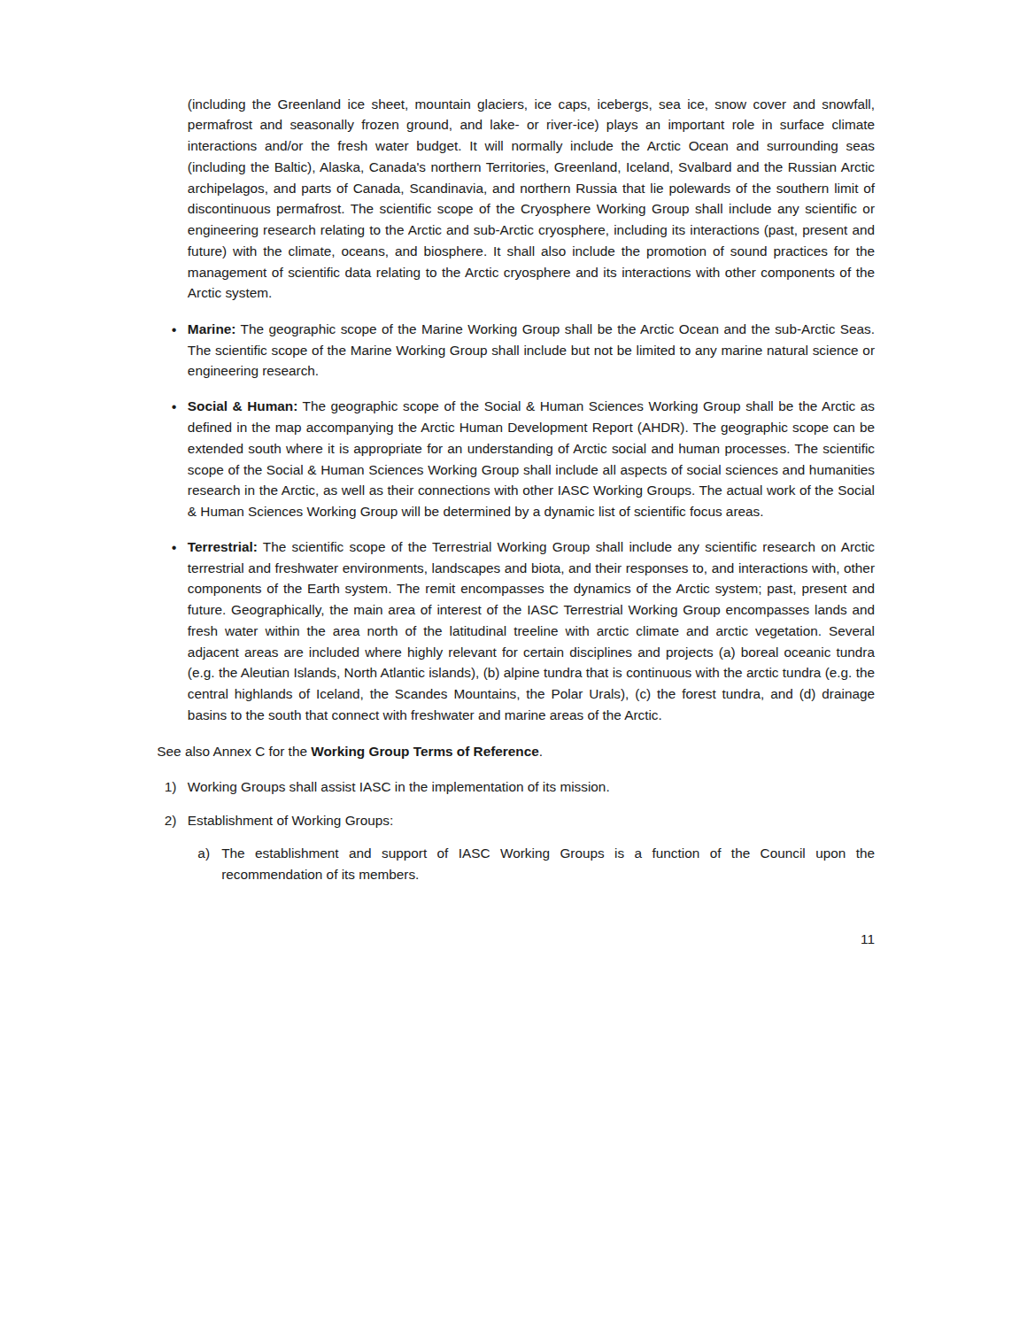(including the Greenland ice sheet, mountain glaciers, ice caps, icebergs, sea ice, snow cover and snowfall, permafrost and seasonally frozen ground, and lake- or river-ice) plays an important role in surface climate interactions and/or the fresh water budget. It will normally include the Arctic Ocean and surrounding seas (including the Baltic), Alaska, Canada's northern Territories, Greenland, Iceland, Svalbard and the Russian Arctic archipelagos, and parts of Canada, Scandinavia, and northern Russia that lie polewards of the southern limit of discontinuous permafrost. The scientific scope of the Cryosphere Working Group shall include any scientific or engineering research relating to the Arctic and sub-Arctic cryosphere, including its interactions (past, present and future) with the climate, oceans, and biosphere. It shall also include the promotion of sound practices for the management of scientific data relating to the Arctic cryosphere and its interactions with other components of the Arctic system.
Marine: The geographic scope of the Marine Working Group shall be the Arctic Ocean and the sub-Arctic Seas. The scientific scope of the Marine Working Group shall include but not be limited to any marine natural science or engineering research.
Social & Human: The geographic scope of the Social & Human Sciences Working Group shall be the Arctic as defined in the map accompanying the Arctic Human Development Report (AHDR). The geographic scope can be extended south where it is appropriate for an understanding of Arctic social and human processes. The scientific scope of the Social & Human Sciences Working Group shall include all aspects of social sciences and humanities research in the Arctic, as well as their connections with other IASC Working Groups. The actual work of the Social & Human Sciences Working Group will be determined by a dynamic list of scientific focus areas.
Terrestrial: The scientific scope of the Terrestrial Working Group shall include any scientific research on Arctic terrestrial and freshwater environments, landscapes and biota, and their responses to, and interactions with, other components of the Earth system. The remit encompasses the dynamics of the Arctic system; past, present and future. Geographically, the main area of interest of the IASC Terrestrial Working Group encompasses lands and fresh water within the area north of the latitudinal treeline with arctic climate and arctic vegetation. Several adjacent areas are included where highly relevant for certain disciplines and projects (a) boreal oceanic tundra (e.g. the Aleutian Islands, North Atlantic islands), (b) alpine tundra that is continuous with the arctic tundra (e.g. the central highlands of Iceland, the Scandes Mountains, the Polar Urals), (c) the forest tundra, and (d) drainage basins to the south that connect with freshwater and marine areas of the Arctic.
See also Annex C for the Working Group Terms of Reference.
Working Groups shall assist IASC in the implementation of its mission.
Establishment of Working Groups:
The establishment and support of IASC Working Groups is a function of the Council upon the recommendation of its members.
11